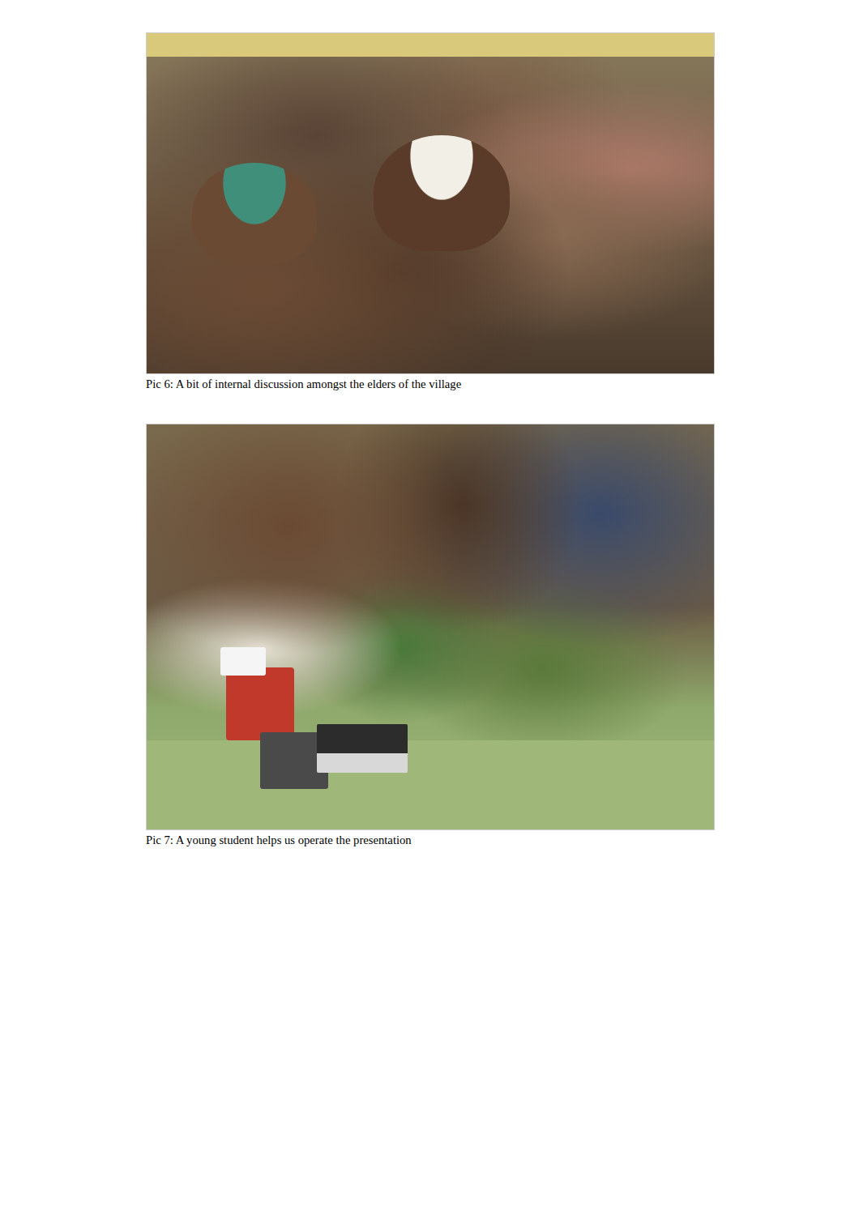Pic 6: A bit of internal discussion amongst the elders of the village
Pic 7: A young student helps us operate the presentation